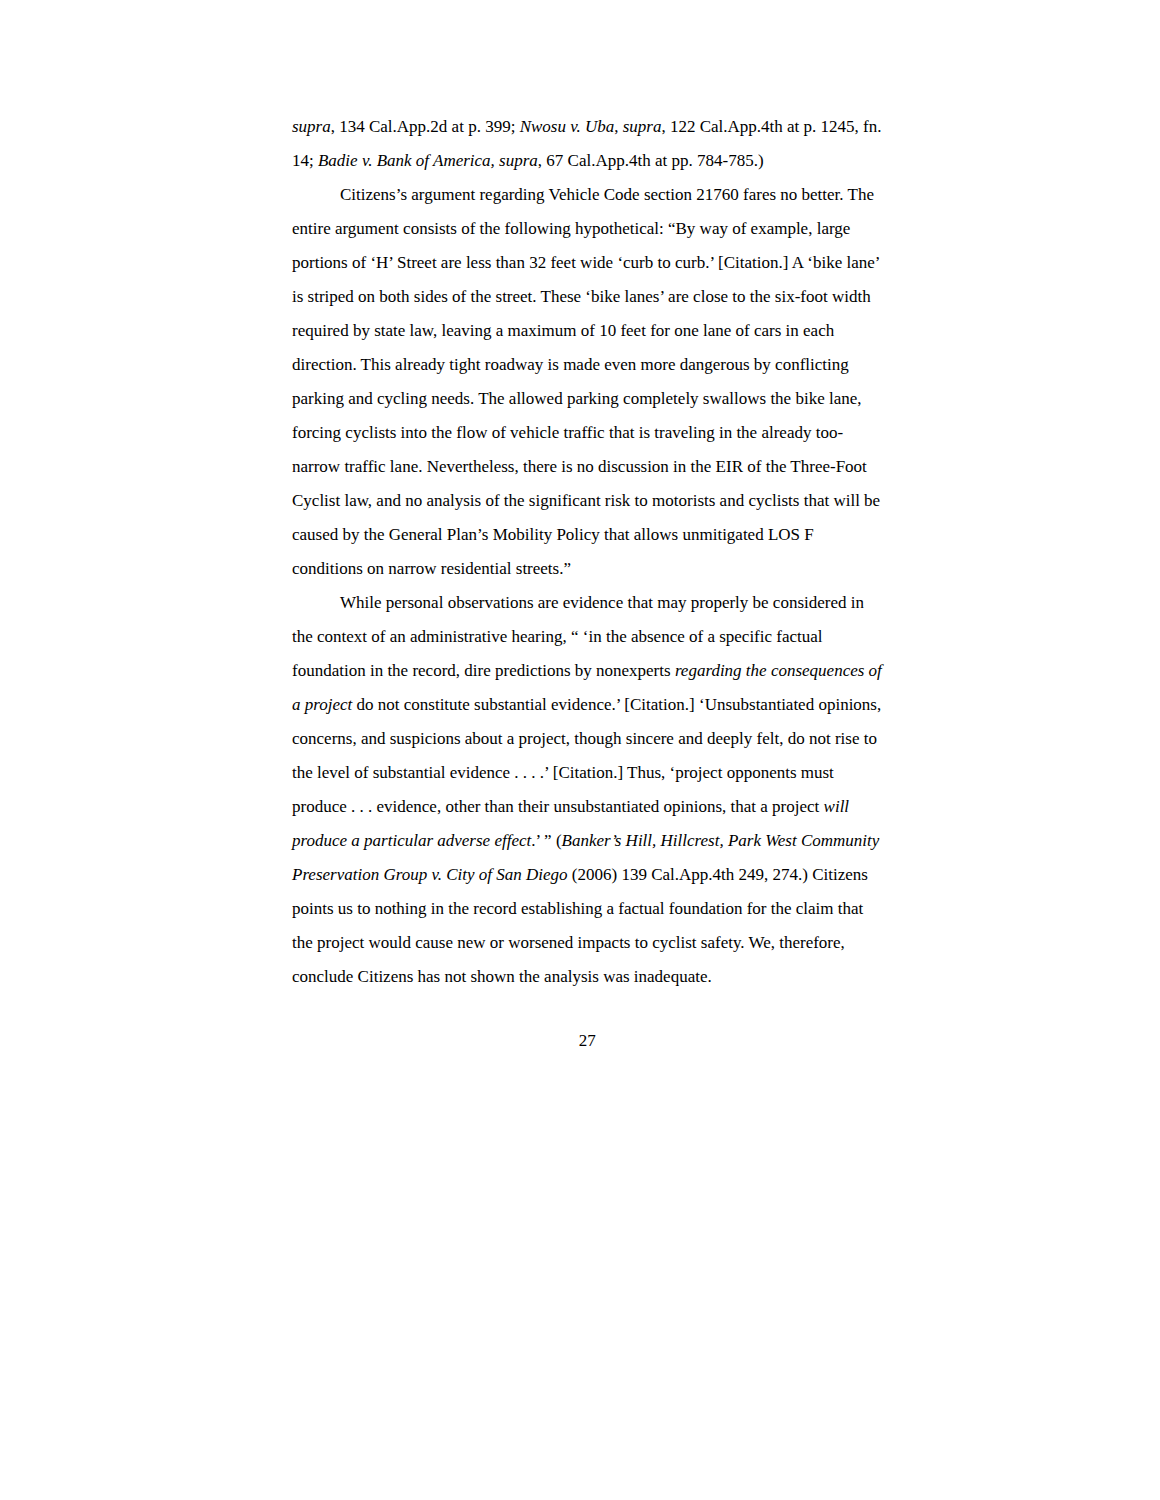supra, 134 Cal.App.2d at p. 399; Nwosu v. Uba, supra, 122 Cal.App.4th at p. 1245, fn. 14; Badie v. Bank of America, supra, 67 Cal.App.4th at pp. 784-785.)
Citizens’s argument regarding Vehicle Code section 21760 fares no better. The entire argument consists of the following hypothetical: “By way of example, large portions of ‘H’ Street are less than 32 feet wide ‘curb to curb.’ [Citation.] A ‘bike lane’ is striped on both sides of the street. These ‘bike lanes’ are close to the six-foot width required by state law, leaving a maximum of 10 feet for one lane of cars in each direction. This already tight roadway is made even more dangerous by conflicting parking and cycling needs. The allowed parking completely swallows the bike lane, forcing cyclists into the flow of vehicle traffic that is traveling in the already too-narrow traffic lane. Nevertheless, there is no discussion in the EIR of the Three-Foot Cyclist law, and no analysis of the significant risk to motorists and cyclists that will be caused by the General Plan’s Mobility Policy that allows unmitigated LOS F conditions on narrow residential streets.”
While personal observations are evidence that may properly be considered in the context of an administrative hearing, “ ‘in the absence of a specific factual foundation in the record, dire predictions by nonexperts regarding the consequences of a project do not constitute substantial evidence.’ [Citation.] ‘Unsubstantiated opinions, concerns, and suspicions about a project, though sincere and deeply felt, do not rise to the level of substantial evidence . . . .’ [Citation.] Thus, ‘project opponents must produce . . . evidence, other than their unsubstantiated opinions, that a project will produce a particular adverse effect.’ ” (Banker’s Hill, Hillcrest, Park West Community Preservation Group v. City of San Diego (2006) 139 Cal.App.4th 249, 274.) Citizens points us to nothing in the record establishing a factual foundation for the claim that the project would cause new or worsened impacts to cyclist safety. We, therefore, conclude Citizens has not shown the analysis was inadequate.
27